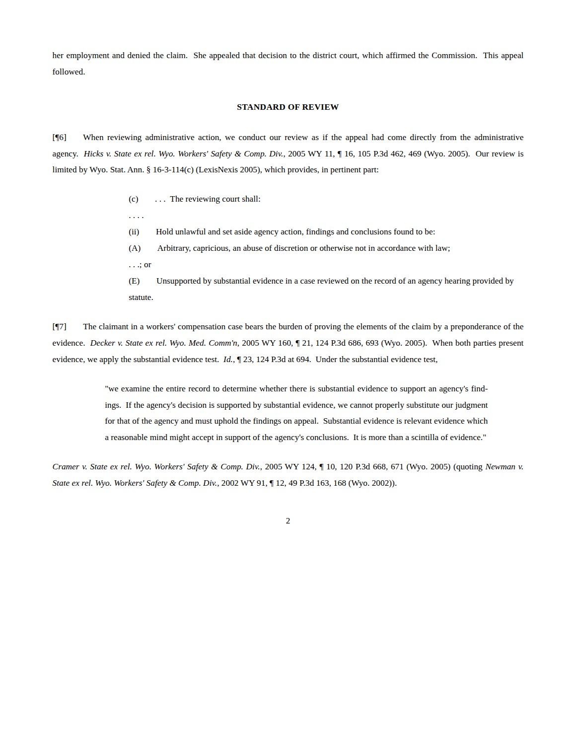her employment and denied the claim. She appealed that decision to the district court, which affirmed the Commission. This appeal followed.
STANDARD OF REVIEW
[¶6] When reviewing administrative action, we conduct our review as if the appeal had come directly from the administrative agency. Hicks v. State ex rel. Wyo. Workers' Safety & Comp. Div., 2005 WY 11, ¶ 16, 105 P.3d 462, 469 (Wyo. 2005). Our review is limited by Wyo. Stat. Ann. § 16-3-114(c) (LexisNexis 2005), which provides, in pertinent part:
(c) . . . The reviewing court shall:
. . . .
(ii) Hold unlawful and set aside agency action, findings and conclusions found to be:
(A) Arbitrary, capricious, an abuse of discretion or otherwise not in accordance with law;
. . .; or
(E) Unsupported by substantial evidence in a case reviewed on the record of an agency hearing provided by statute.
[¶7] The claimant in a workers' compensation case bears the burden of proving the elements of the claim by a preponderance of the evidence. Decker v. State ex rel. Wyo. Med. Comm'n, 2005 WY 160, ¶ 21, 124 P.3d 686, 693 (Wyo. 2005). When both parties present evidence, we apply the substantial evidence test. Id., ¶ 23, 124 P.3d at 694. Under the substantial evidence test,
"we examine the entire record to determine whether there is substantial evidence to support an agency's findings. If the agency's decision is supported by substantial evidence, we cannot properly substitute our judgment for that of the agency and must uphold the findings on appeal. Substantial evidence is relevant evidence which a reasonable mind might accept in support of the agency's conclusions. It is more than a scintilla of evidence."
Cramer v. State ex rel. Wyo. Workers' Safety & Comp. Div., 2005 WY 124, ¶ 10, 120 P.3d 668, 671 (Wyo. 2005) (quoting Newman v. State ex rel. Wyo. Workers' Safety & Comp. Div., 2002 WY 91, ¶ 12, 49 P.3d 163, 168 (Wyo. 2002)).
2